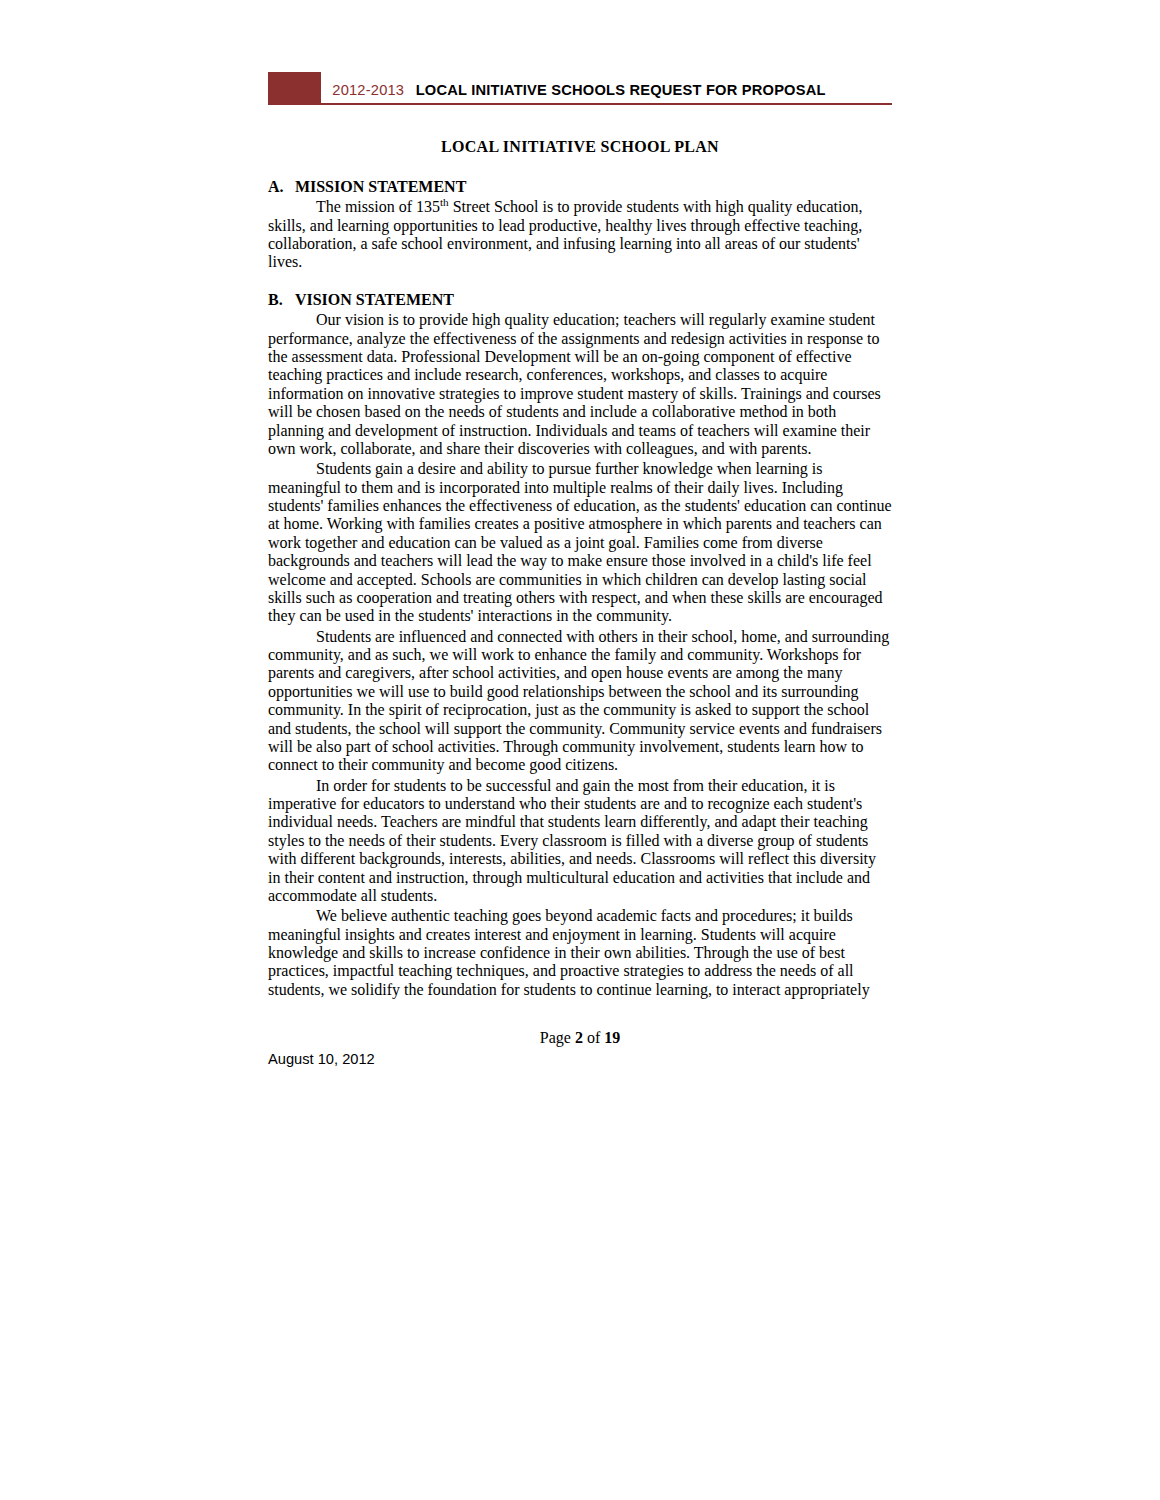2012-2013 LOCAL INITIATIVE SCHOOLS REQUEST FOR PROPOSAL
LOCAL INITIATIVE SCHOOL PLAN
A. MISSION STATEMENT
The mission of 135th Street School is to provide students with high quality education, skills, and learning opportunities to lead productive, healthy lives through effective teaching, collaboration, a safe school environment, and infusing learning into all areas of our students' lives.
B. VISION STATEMENT
Our vision is to provide high quality education; teachers will regularly examine student performance, analyze the effectiveness of the assignments and redesign activities in response to the assessment data. Professional Development will be an on-going component of effective teaching practices and include research, conferences, workshops, and classes to acquire information on innovative strategies to improve student mastery of skills. Trainings and courses will be chosen based on the needs of students and include a collaborative method in both planning and development of instruction. Individuals and teams of teachers will examine their own work, collaborate, and share their discoveries with colleagues, and with parents.
Students gain a desire and ability to pursue further knowledge when learning is meaningful to them and is incorporated into multiple realms of their daily lives. Including students' families enhances the effectiveness of education, as the students' education can continue at home. Working with families creates a positive atmosphere in which parents and teachers can work together and education can be valued as a joint goal. Families come from diverse backgrounds and teachers will lead the way to make ensure those involved in a child's life feel welcome and accepted. Schools are communities in which children can develop lasting social skills such as cooperation and treating others with respect, and when these skills are encouraged they can be used in the students' interactions in the community.
Students are influenced and connected with others in their school, home, and surrounding community, and as such, we will work to enhance the family and community. Workshops for parents and caregivers, after school activities, and open house events are among the many opportunities we will use to build good relationships between the school and its surrounding community. In the spirit of reciprocation, just as the community is asked to support the school and students, the school will support the community. Community service events and fundraisers will be also part of school activities. Through community involvement, students learn how to connect to their community and become good citizens.
In order for students to be successful and gain the most from their education, it is imperative for educators to understand who their students are and to recognize each student's individual needs. Teachers are mindful that students learn differently, and adapt their teaching styles to the needs of their students. Every classroom is filled with a diverse group of students with different backgrounds, interests, abilities, and needs. Classrooms will reflect this diversity in their content and instruction, through multicultural education and activities that include and accommodate all students.
We believe authentic teaching goes beyond academic facts and procedures; it builds meaningful insights and creates interest and enjoyment in learning. Students will acquire knowledge and skills to increase confidence in their own abilities. Through the use of best practices, impactful teaching techniques, and proactive strategies to address the needs of all students, we solidify the foundation for students to continue learning, to interact appropriately
Page 2 of 19
August 10, 2012